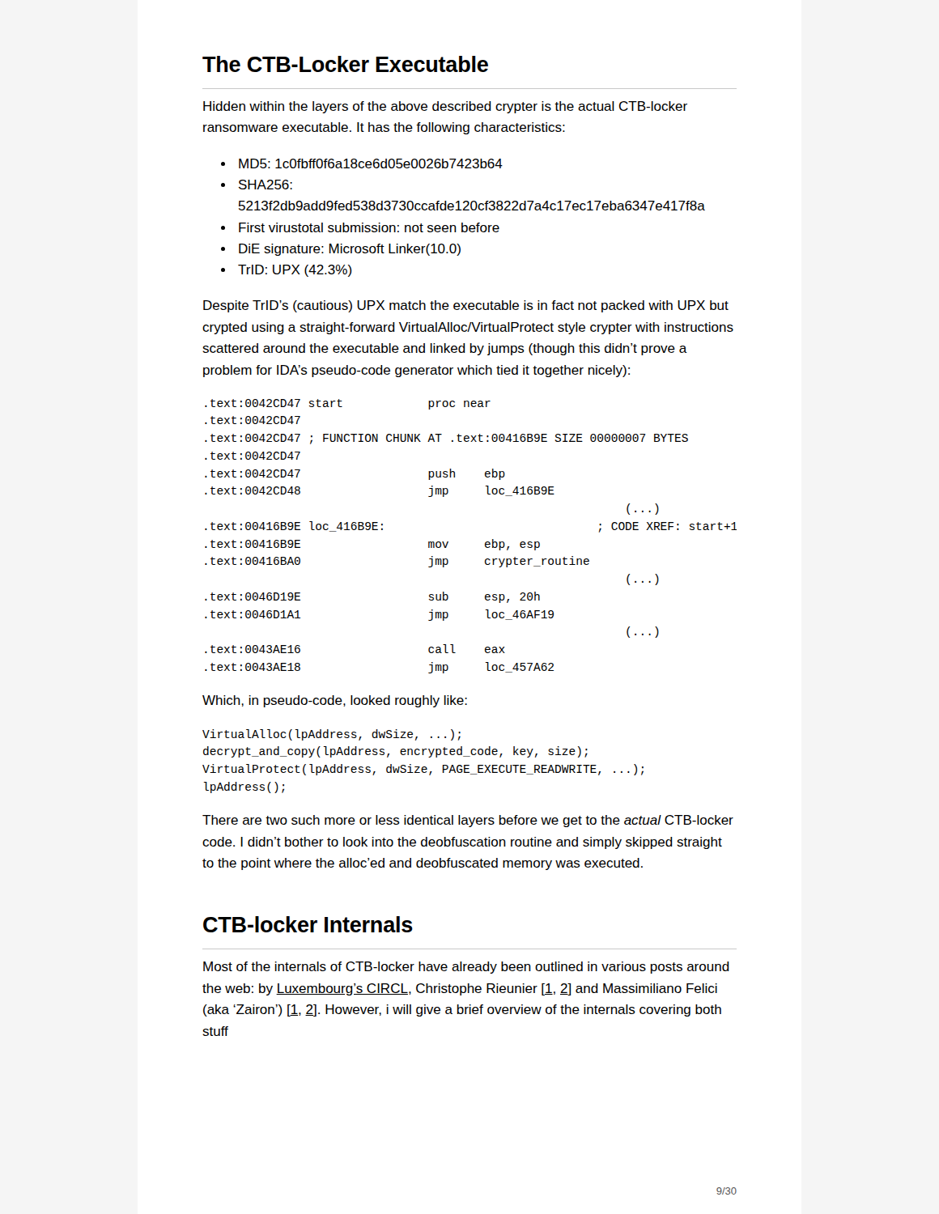The CTB-Locker Executable
Hidden within the layers of the above described crypter is the actual CTB-locker ransomware executable. It has the following characteristics:
MD5: 1c0fbff0f6a18ce6d05e0026b7423b64
SHA256: 5213f2db9add9fed538d3730ccafde120cf3822d7a4c17ec17eba6347e417f8a
First virustotal submission: not seen before
DiE signature: Microsoft Linker(10.0)
TrID: UPX (42.3%)
Despite TrID’s (cautious) UPX match the executable is in fact not packed with UPX but crypted using a straight-forward VirtualAlloc/VirtualProtect style crypter with instructions scattered around the executable and linked by jumps (though this didn’t prove a problem for IDA’s pseudo-code generator which tied it together nicely):
.text:0042CD47 start            proc near
.text:0042CD47
.text:0042CD47 ; FUNCTION CHUNK AT .text:00416B9E SIZE 00000007 BYTES
.text:0042CD47
.text:0042CD47                  push    ebp
.text:0042CD48                  jmp     loc_416B9E
                                                            (...)
.text:00416B9E loc_416B9E:                              ; CODE XREF: start+1j
.text:00416B9E                  mov     ebp, esp
.text:00416BA0                  jmp     crypter_routine
                                                            (...)
.text:0046D19E                  sub     esp, 20h
.text:0046D1A1                  jmp     loc_46AF19
                                                            (...)
.text:0043AE16                  call    eax
.text:0043AE18                  jmp     loc_457A62
Which, in pseudo-code, looked roughly like:
VirtualAlloc(lpAddress, dwSize, ...);
decrypt_and_copy(lpAddress, encrypted_code, key, size);
VirtualProtect(lpAddress, dwSize, PAGE_EXECUTE_READWRITE, ...);
lpAddress();
There are two such more or less identical layers before we get to the actual CTB-locker code. I didn’t bother to look into the deobfuscation routine and simply skipped straight to the point where the alloc’ed and deobfuscated memory was executed.
CTB-locker Internals
Most of the internals of CTB-locker have already been outlined in various posts around the web: by Luxembourg’s CIRCL, Christophe Rieunier [1, 2] and Massimiliano Felici (aka ‘Zairon’) [1, 2]. However, i will give a brief overview of the internals covering both stuff
9/30